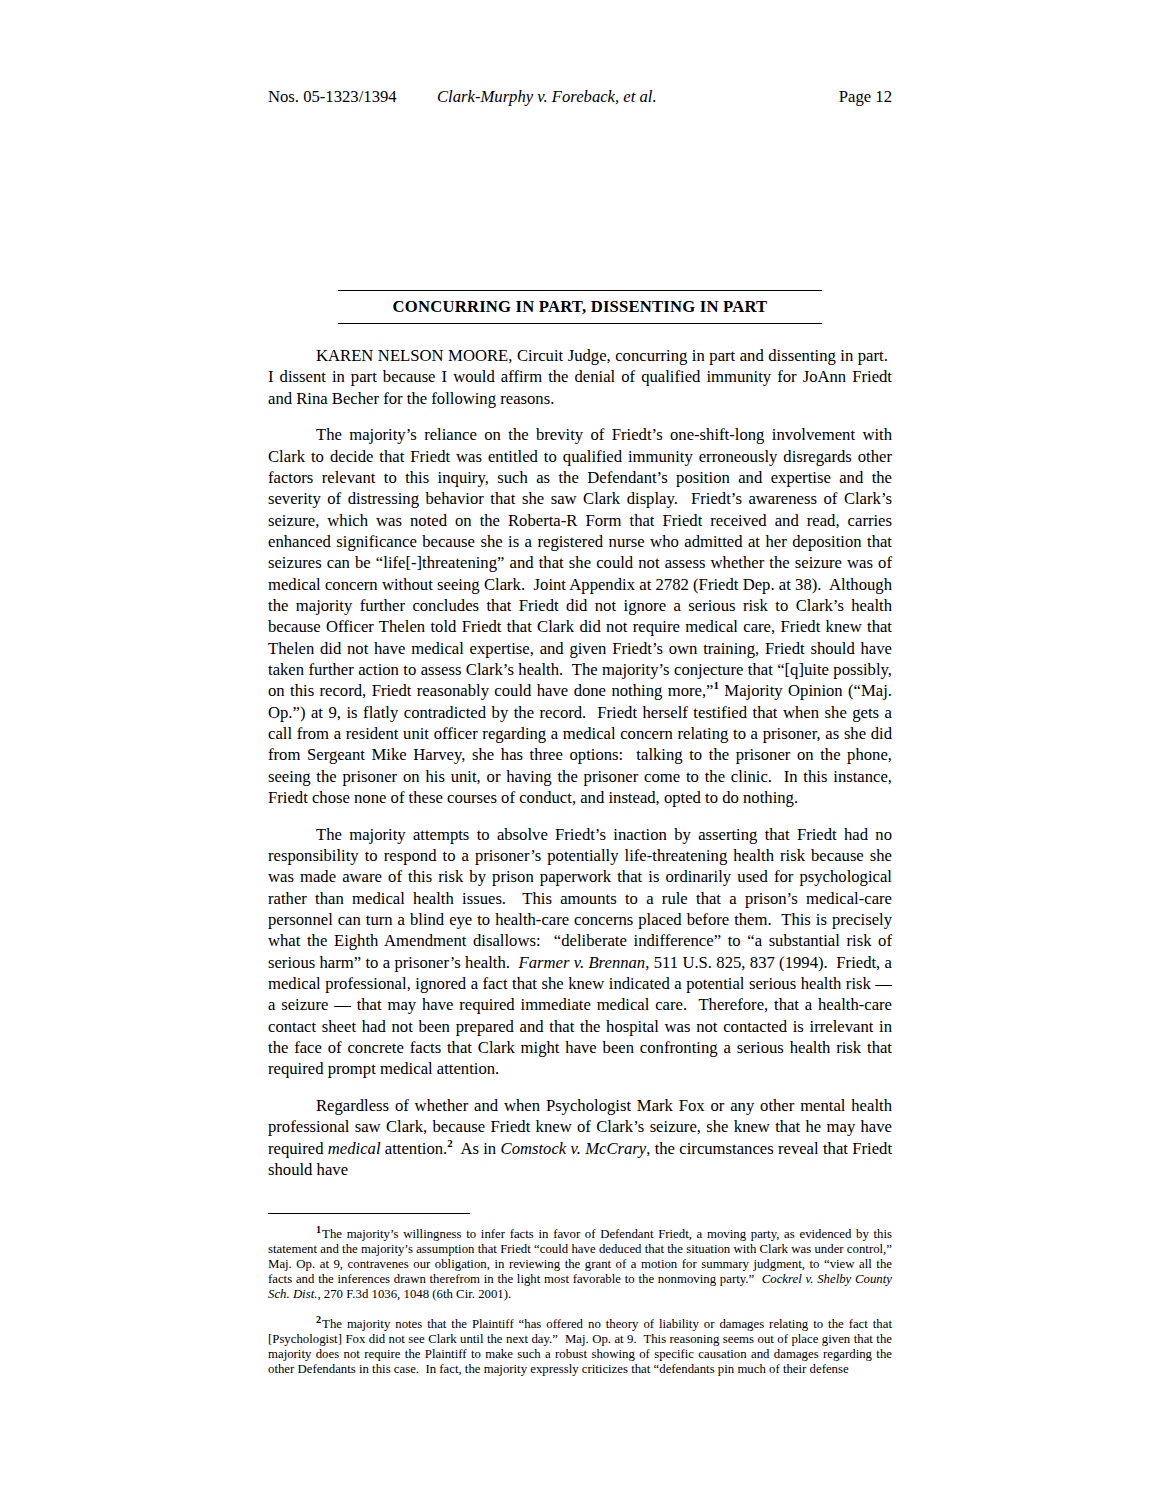Nos. 05-1323/1394
Clark-Murphy v. Foreback, et al.
Page 12
CONCURRING IN PART, DISSENTING IN PART
KAREN NELSON MOORE, Circuit Judge, concurring in part and dissenting in part. I dissent in part because I would affirm the denial of qualified immunity for JoAnn Friedt and Rina Becher for the following reasons.
The majority’s reliance on the brevity of Friedt’s one-shift-long involvement with Clark to decide that Friedt was entitled to qualified immunity erroneously disregards other factors relevant to this inquiry, such as the Defendant’s position and expertise and the severity of distressing behavior that she saw Clark display. Friedt’s awareness of Clark’s seizure, which was noted on the Roberta-R Form that Friedt received and read, carries enhanced significance because she is a registered nurse who admitted at her deposition that seizures can be “life[-]threatening” and that she could not assess whether the seizure was of medical concern without seeing Clark. Joint Appendix at 2782 (Friedt Dep. at 38). Although the majority further concludes that Friedt did not ignore a serious risk to Clark’s health because Officer Thelen told Friedt that Clark did not require medical care, Friedt knew that Thelen did not have medical expertise, and given Friedt’s own training, Friedt should have taken further action to assess Clark’s health. The majority’s conjecture that “[q]uite possibly, on this record, Friedt reasonably could have done nothing more,”1 Majority Opinion (“Maj. Op.”) at 9, is flatly contradicted by the record. Friedt herself testified that when she gets a call from a resident unit officer regarding a medical concern relating to a prisoner, as she did from Sergeant Mike Harvey, she has three options: talking to the prisoner on the phone, seeing the prisoner on his unit, or having the prisoner come to the clinic. In this instance, Friedt chose none of these courses of conduct, and instead, opted to do nothing.
The majority attempts to absolve Friedt’s inaction by asserting that Friedt had no responsibility to respond to a prisoner’s potentially life-threatening health risk because she was made aware of this risk by prison paperwork that is ordinarily used for psychological rather than medical health issues. This amounts to a rule that a prison’s medical-care personnel can turn a blind eye to health-care concerns placed before them. This is precisely what the Eighth Amendment disallows: “deliberate indifference” to “a substantial risk of serious harm” to a prisoner’s health. Farmer v. Brennan, 511 U.S. 825, 837 (1994). Friedt, a medical professional, ignored a fact that she knew indicated a potential serious health risk — a seizure — that may have required immediate medical care. Therefore, that a health-care contact sheet had not been prepared and that the hospital was not contacted is irrelevant in the face of concrete facts that Clark might have been confronting a serious health risk that required prompt medical attention.
Regardless of whether and when Psychologist Mark Fox or any other mental health professional saw Clark, because Friedt knew of Clark’s seizure, she knew that he may have required medical attention.2 As in Comstock v. McCrary, the circumstances reveal that Friedt should have
1 The majority’s willingness to infer facts in favor of Defendant Friedt, a moving party, as evidenced by this statement and the majority’s assumption that Friedt “could have deduced that the situation with Clark was under control,” Maj. Op. at 9, contravenes our obligation, in reviewing the grant of a motion for summary judgment, to “view all the facts and the inferences drawn therefrom in the light most favorable to the nonmoving party.” Cockrel v. Shelby County Sch. Dist., 270 F.3d 1036, 1048 (6th Cir. 2001).
2 The majority notes that the Plaintiff “has offered no theory of liability or damages relating to the fact that [Psychologist] Fox did not see Clark until the next day.” Maj. Op. at 9. This reasoning seems out of place given that the majority does not require the Plaintiff to make such a robust showing of specific causation and damages regarding the other Defendants in this case. In fact, the majority expressly criticizes that “defendants pin much of their defense